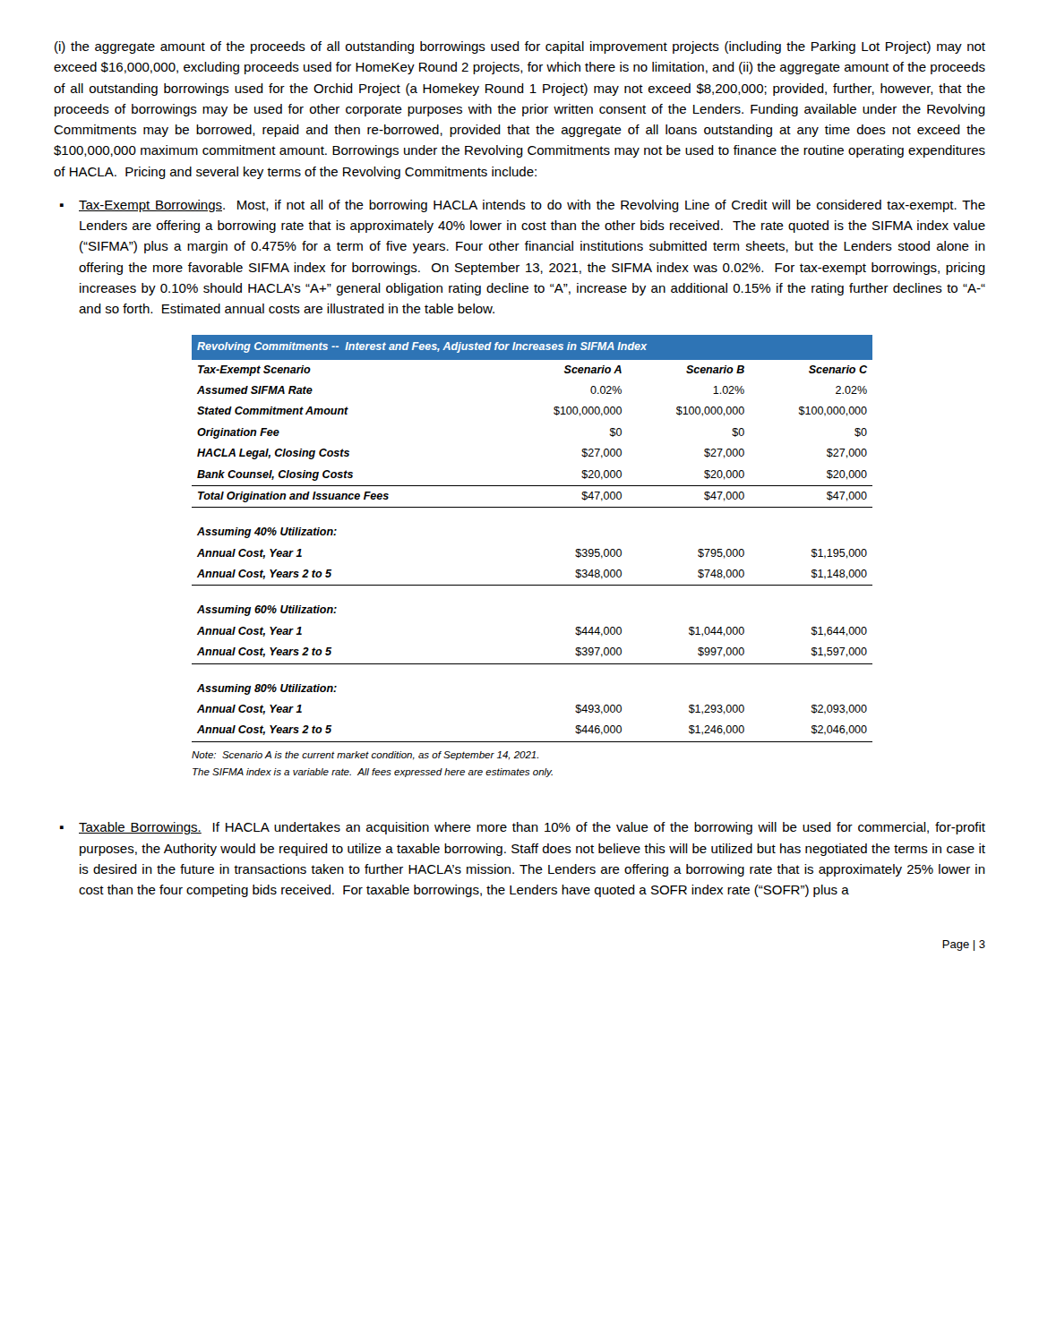(i) the aggregate amount of the proceeds of all outstanding borrowings used for capital improvement projects (including the Parking Lot Project) may not exceed $16,000,000, excluding proceeds used for HomeKey Round 2 projects, for which there is no limitation, and (ii) the aggregate amount of the proceeds of all outstanding borrowings used for the Orchid Project (a Homekey Round 1 Project) may not exceed $8,200,000; provided, further, however, that the proceeds of borrowings may be used for other corporate purposes with the prior written consent of the Lenders. Funding available under the Revolving Commitments may be borrowed, repaid and then re-borrowed, provided that the aggregate of all loans outstanding at any time does not exceed the $100,000,000 maximum commitment amount. Borrowings under the Revolving Commitments may not be used to finance the routine operating expenditures of HACLA. Pricing and several key terms of the Revolving Commitments include:
Tax-Exempt Borrowings. Most, if not all of the borrowing HACLA intends to do with the Revolving Line of Credit will be considered tax-exempt. The Lenders are offering a borrowing rate that is approximately 40% lower in cost than the other bids received. The rate quoted is the SIFMA index value (“SIFMA”) plus a margin of 0.475% for a term of five years. Four other financial institutions submitted term sheets, but the Lenders stood alone in offering the more favorable SIFMA index for borrowings. On September 13, 2021, the SIFMA index was 0.02%. For tax-exempt borrowings, pricing increases by 0.10% should HACLA’s “A+” general obligation rating decline to “A”, increase by an additional 0.15% if the rating further declines to “A-“ and so forth. Estimated annual costs are illustrated in the table below.
Revolving Commitments -- Interest and Fees, Adjusted for Increases in SIFMA Index
| Tax-Exempt Scenario | Scenario A | Scenario B | Scenario C |
| --- | --- | --- | --- |
| Assumed SIFMA Rate | 0.02% | 1.02% | 2.02% |
| Stated Commitment Amount | $100,000,000 | $100,000,000 | $100,000,000 |
| Origination Fee | $0 | $0 | $0 |
| HACLA Legal, Closing Costs | $27,000 | $27,000 | $27,000 |
| Bank Counsel, Closing Costs | $20,000 | $20,000 | $20,000 |
| Total Origination and Issuance Fees | $47,000 | $47,000 | $47,000 |
| Assuming 40% Utilization: | | | |
| Annual Cost, Year 1 | $395,000 | $795,000 | $1,195,000 |
| Annual Cost, Years 2 to 5 | $348,000 | $748,000 | $1,148,000 |
| Assuming 60% Utilization: | | | |
| Annual Cost, Year 1 | $444,000 | $1,044,000 | $1,644,000 |
| Annual Cost, Years 2 to 5 | $397,000 | $997,000 | $1,597,000 |
| Assuming 80% Utilization: | | | |
| Annual Cost, Year 1 | $493,000 | $1,293,000 | $2,093,000 |
| Annual Cost, Years 2 to 5 | $446,000 | $1,246,000 | $2,046,000 |
Note: Scenario A is the current market condition, as of September 14, 2021.
The SIFMA index is a variable rate. All fees expressed here are estimates only.
Taxable Borrowings. If HACLA undertakes an acquisition where more than 10% of the value of the borrowing will be used for commercial, for-profit purposes, the Authority would be required to utilize a taxable borrowing. Staff does not believe this will be utilized but has negotiated the terms in case it is desired in the future in transactions taken to further HACLA’s mission. The Lenders are offering a borrowing rate that is approximately 25% lower in cost than the four competing bids received. For taxable borrowings, the Lenders have quoted a SOFR index rate (“SOFR”) plus a
Page | 3